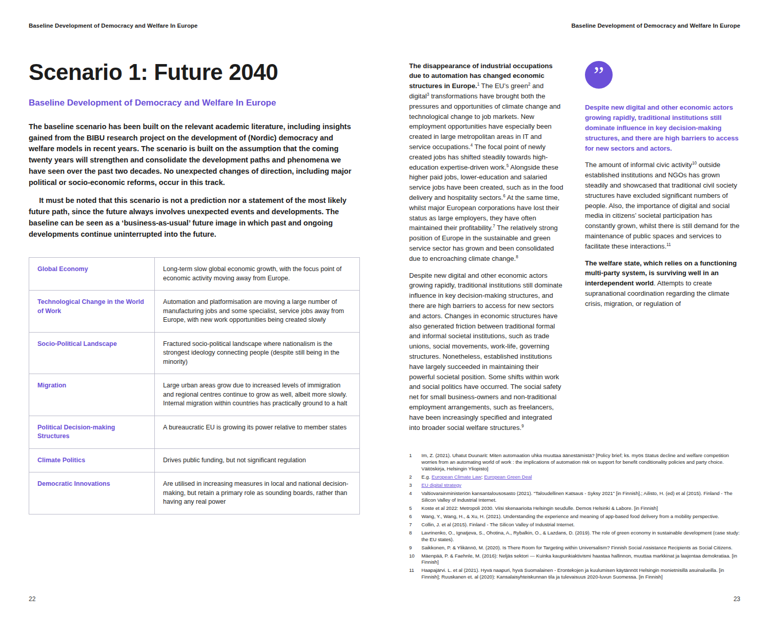Baseline Development of Democracy and Welfare In Europe
Scenario 1: Future 2040
Baseline Development of Democracy and Welfare In Europe
The baseline scenario has been built on the relevant academic literature, including insights gained from the BIBU research project on the development of (Nordic) democracy and welfare models in recent years. The scenario is built on the assumption that the coming twenty years will strengthen and consolidate the development paths and phenomena we have seen over the past two decades. No unexpected changes of direction, including major political or socio-economic reforms, occur in this track.
It must be noted that this scenario is not a prediction nor a statement of the most likely future path, since the future always involves unexpected events and developments. The baseline can be seen as a ‘business-as-usual’ future image in which past and ongoing developments continue uninterrupted into the future.
| Global Economy | Long-term slow global economic growth, with the focus point of economic activity moving away from Europe. |
| Technological Change in the World of Work | Automation and platformisation are moving a large number of manufacturing jobs and some specialist, service jobs away from Europe, with new work opportunities being created slowly |
| Socio-Political Landscape | Fractured socio-political landscape where nationalism is the strongest ideology connecting people (despite still being in the minority) |
| Migration | Large urban areas grow due to increased levels of immigration and regional centres continue to grow as well, albeit more slowly. Internal migration within countries has practically ground to a halt |
| Political Decision-making Structures | A bureaucratic EU is growing its power relative to member states |
| Climate Politics | Drives public funding, but not significant regulation |
| Democratic Innovations | Are utilised in increasing measures in local and national decision-making, but retain a primary role as sounding boards, rather than having any real power |
22
Baseline Development of Democracy and Welfare In Europe
The disappearance of industrial occupations due to automation has changed economic structures in Europe.1 The EU’s green2 and digital3 transformations have brought both the pressures and opportunities of climate change and technological change to job markets. New employment opportunities have especially been created in large metropolitan areas in IT and service occupations.4 The focal point of newly created jobs has shifted steadily towards high-education expertise-driven work.5 Alongside these higher paid jobs, lower-education and salaried service jobs have been created, such as in the food delivery and hospitality sectors.6 At the same time, whilst major European corporations have lost their status as large employers, they have often maintained their profitability.7 The relatively strong position of Europe in the sustainable and green service sector has grown and been consolidated due to encroaching climate change.8
Despite new digital and other economic actors growing rapidly, traditional institutions still dominate influence in key decision-making structures, and there are high barriers to access for new sectors and actors. Changes in economic structures have also generated friction between traditional formal and informal societal institutions, such as trade unions, social movements, work-life, governing structures. Nonetheless, established institutions have largely succeeded in maintaining their powerful societal position. Some shifts within work and social politics have occurred. The social safety net for small business-owners and non-traditional employment arrangements, such as freelancers, have been increasingly specified and integrated into broader social welfare structures.9
Despite new digital and other economic actors growing rapidly, traditional institutions still dominate influence in key decision-making structures, and there are high barriers to access for new sectors and actors.
The amount of informal civic activity10 outside established institutions and NGOs has grown steadily and showcased that traditional civil society structures have excluded significant numbers of people. Also, the importance of digital and social media in citizens’ societal participation has constantly grown, whilst there is still demand for the maintenance of public spaces and services to facilitate these interactions.11
The welfare state, which relies on a functioning multi-party system, is surviving well in an interdependent world. Attempts to create supranational coordination regarding the climate crisis, migration, or regulation of
1 Im, Z. (2021). Uhatut Duunarit: Miten automaation uhka muuttaa äänestämistä? [Policy brief; ks. myös Status decline and welfare competition worries from an automating world of work : the implications of automation risk on support for benefit conditionality policies and party choice. Väitöskirja, Helsingin Yliopisto]
2 E.g. European Climate Law; European Green Deal
3 EU digital strategy
4 Valtiovarainministeriön kansantalousosasto (2021). “Taloudellinen Katsaus - Syksy 2021” [in Finnish].; Ailisto, H. (ed) et al (2015). Finland - The Silicon Valley of Industrial Internet.
5 Koste et al 2022: Metropoli 2030. Viisi skenaarioita Helsingin seudulle. Demos Helsinki & Labore. [in Finnish]
6 Wang, Y., Wang, H., & Xu, H. (2021). Understanding the experience and meaning of app-based food delivery from a mobility perspective.
7 Collin, J. et al (2015). Finland - The Silicon Valley of Industrial Internet.
8 Lavrinenko, O., Ignatjeva, S., Ohotina, A., Rybalkin, O., & Lazdans, D. (2019). The role of green economy in sustainable development (case study: the EU states).
9 Saikkonen, P. & Ylikännö, M. (2020). Is There Room for Targeting within Universalism? Finnish Social Assistance Recipients as Social Citizens.
10 Mäenpää, P. & Faehnle, M. (2016): Neljäs sektori — Kuinka kaupunkiaktivismi haastaa hallinnon, muuttaa markkinat ja laajentaa demokratiaa. [in Finnish]
11 Haapajärvi. L. et al (2021). Hyvä naapuri, hyvä Suomalainen - Erontekojen ja kuulumisen käytännöt Helsingin monietnisillä asuinalueilla. [in Finnish]; Ruuskanen et. al (2020): Kansalaisyhteiskunnan tila ja tulevaisuus 2020-luvun Suomessa. [in Finnish]
23